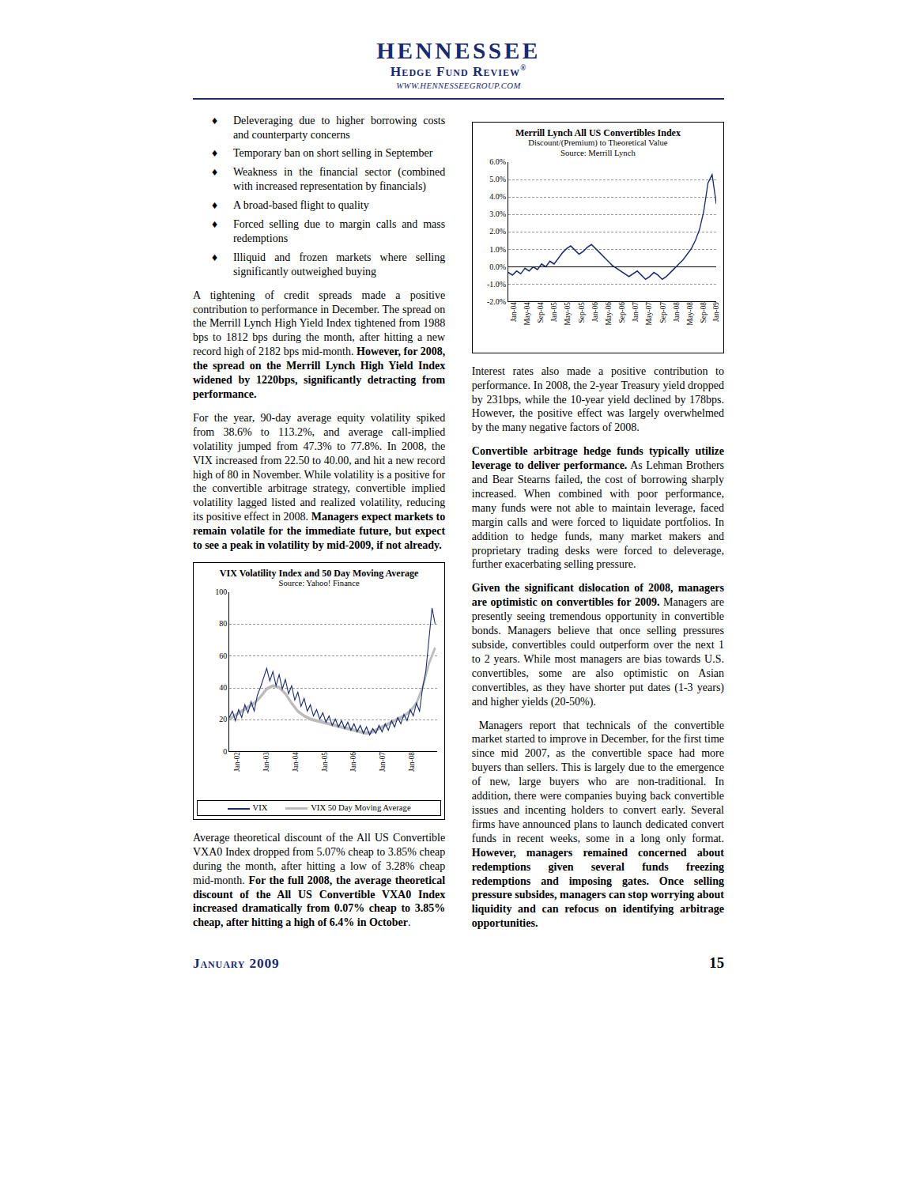HENNESSEE
Hedge Fund Review®
WWW.HENNESSEEGROUP.COM
Deleveraging due to higher borrowing costs and counterparty concerns
Temporary ban on short selling in September
Weakness in the financial sector (combined with increased representation by financials)
A broad-based flight to quality
Forced selling due to margin calls and mass redemptions
Illiquid and frozen markets where selling significantly outweighed buying
A tightening of credit spreads made a positive contribution to performance in December. The spread on the Merrill Lynch High Yield Index tightened from 1988 bps to 1812 bps during the month, after hitting a new record high of 2182 bps mid-month. However, for 2008, the spread on the Merrill Lynch High Yield Index widened by 1220bps, significantly detracting from performance.
For the year, 90-day average equity volatility spiked from 38.6% to 113.2%, and average call-implied volatility jumped from 47.3% to 77.8%. In 2008, the VIX increased from 22.50 to 40.00, and hit a new record high of 80 in November. While volatility is a positive for the convertible arbitrage strategy, convertible implied volatility lagged listed and realized volatility, reducing its positive effect in 2008. Managers expect markets to remain volatile for the immediate future, but expect to see a peak in volatility by mid-2009, if not already.
VIX Volatility Index and 50 Day Moving Average
Source: Yahoo! Finance
100 80 60 40 20 0
Jan-02 Jan-03 Jan-04 Jan-05 Jan-06 Jan-07 Jan-08
VIX VIX 50 Day Moving Average
Average theoretical discount of the All US Convertible VXA0 Index dropped from 5.07% cheap to 3.85% cheap during the month, after hitting a low of 3.28% cheap mid-month. For the full 2008, the average theoretical discount of the All US Convertible VXA0 Index increased dramatically from 0.07% cheap to 3.85% cheap, after hitting a high of 6.4% in October.
Merrill Lynch All US Convertibles Index
Discount/(Premium) to Theoretical Value
Source: Merrill Lynch
6.0% 5.0% 4.0% 3.0% 2.0% 1.0% 0.0% -1.0% -2.0%
Jan-04 May-04 Sep-04 Jan-05 May-05 Sep-05 Jan-06 May-06 Sep-06 Jan-07 May-07 Sep-07 Jan-08 May-08 Sep-08 Jan-09
Interest rates also made a positive contribution to performance. In 2008, the 2-year Treasury yield dropped by 231bps, while the 10-year yield declined by 178bps. However, the positive effect was largely overwhelmed by the many negative factors of 2008.
Convertible arbitrage hedge funds typically utilize leverage to deliver performance. As Lehman Brothers and Bear Stearns failed, the cost of borrowing sharply increased. When combined with poor performance, many funds were not able to maintain leverage, faced margin calls and were forced to liquidate portfolios. In addition to hedge funds, many market makers and proprietary trading desks were forced to deleverage, further exacerbating selling pressure.
Given the significant dislocation of 2008, managers are optimistic on convertibles for 2009. Managers are presently seeing tremendous opportunity in convertible bonds. Managers believe that once selling pressures subside, convertibles could outperform over the next 1 to 2 years. While most managers are bias towards U.S. convertibles, some are also optimistic on Asian convertibles, as they have shorter put dates (1-3 years) and higher yields (20-50%).
Managers report that technicals of the convertible market started to improve in December, for the first time since mid 2007, as the convertible space had more buyers than sellers. This is largely due to the emergence of new, large buyers who are non-traditional. In addition, there were companies buying back convertible issues and incenting holders to convert early. Several firms have announced plans to launch dedicated convert funds in recent weeks, some in a long only format. However, managers remained concerned about redemptions given several funds freezing redemptions and imposing gates. Once selling pressure subsides, managers can stop worrying about liquidity and can refocus on identifying arbitrage opportunities.
January 2009
15